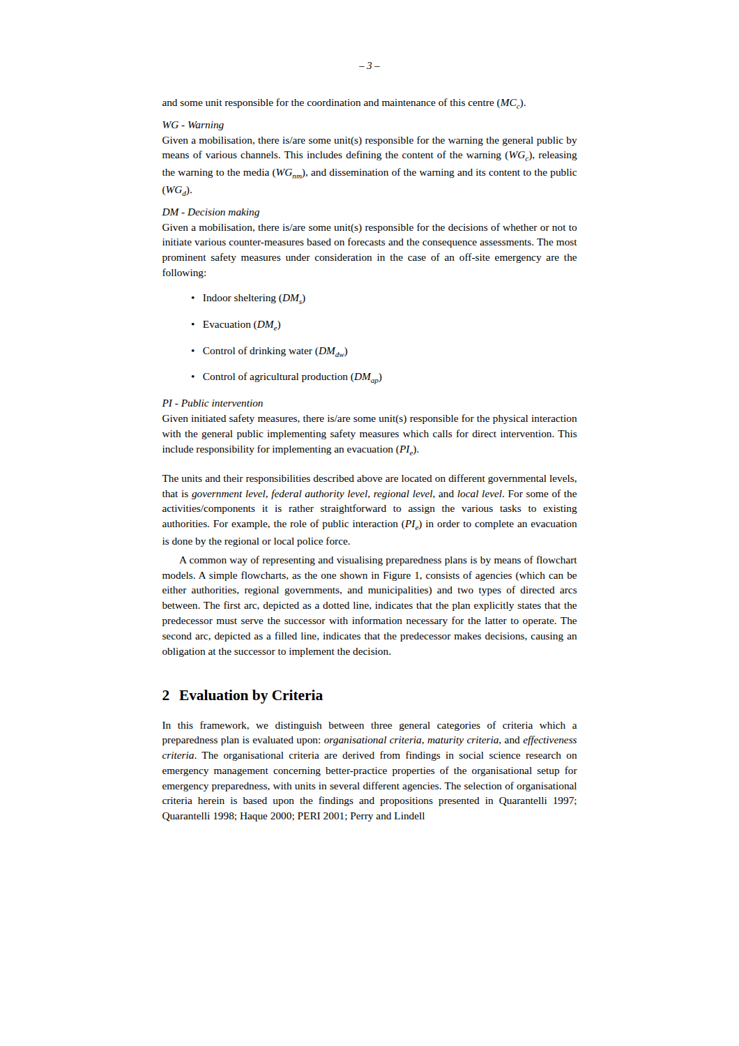– 3 –
and some unit responsible for the coordination and maintenance of this centre (MCc).
WG - Warning
Given a mobilisation, there is/are some unit(s) responsible for the warning the general public by means of various channels. This includes defining the content of the warning (WGc), releasing the warning to the media (WGnm), and dissemination of the warning and its content to the public (WGd).
DM - Decision making
Given a mobilisation, there is/are some unit(s) responsible for the decisions of whether or not to initiate various counter-measures based on forecasts and the consequence assessments. The most prominent safety measures under consideration in the case of an off-site emergency are the following:
Indoor sheltering (DMs)
Evacuation (DMe)
Control of drinking water (DMdw)
Control of agricultural production (DMap)
PI - Public intervention
Given initiated safety measures, there is/are some unit(s) responsible for the physical interaction with the general public implementing safety measures which calls for direct intervention. This include responsibility for implementing an evacuation (PIe).
The units and their responsibilities described above are located on different governmental levels, that is government level, federal authority level, regional level, and local level. For some of the activities/components it is rather straightforward to assign the various tasks to existing authorities. For example, the role of public interaction (PIe) in order to complete an evacuation is done by the regional or local police force.
A common way of representing and visualising preparedness plans is by means of flowchart models. A simple flowcharts, as the one shown in Figure 1, consists of agencies (which can be either authorities, regional governments, and municipalities) and two types of directed arcs between. The first arc, depicted as a dotted line, indicates that the plan explicitly states that the predecessor must serve the successor with information necessary for the latter to operate. The second arc, depicted as a filled line, indicates that the predecessor makes decisions, causing an obligation at the successor to implement the decision.
2 Evaluation by Criteria
In this framework, we distinguish between three general categories of criteria which a preparedness plan is evaluated upon: organisational criteria, maturity criteria, and effectiveness criteria. The organisational criteria are derived from findings in social science research on emergency management concerning better-practice properties of the organisational setup for emergency preparedness, with units in several different agencies. The selection of organisational criteria herein is based upon the findings and propositions presented in Quarantelli 1997; Quarantelli 1998; Haque 2000; PERI 2001; Perry and Lindell